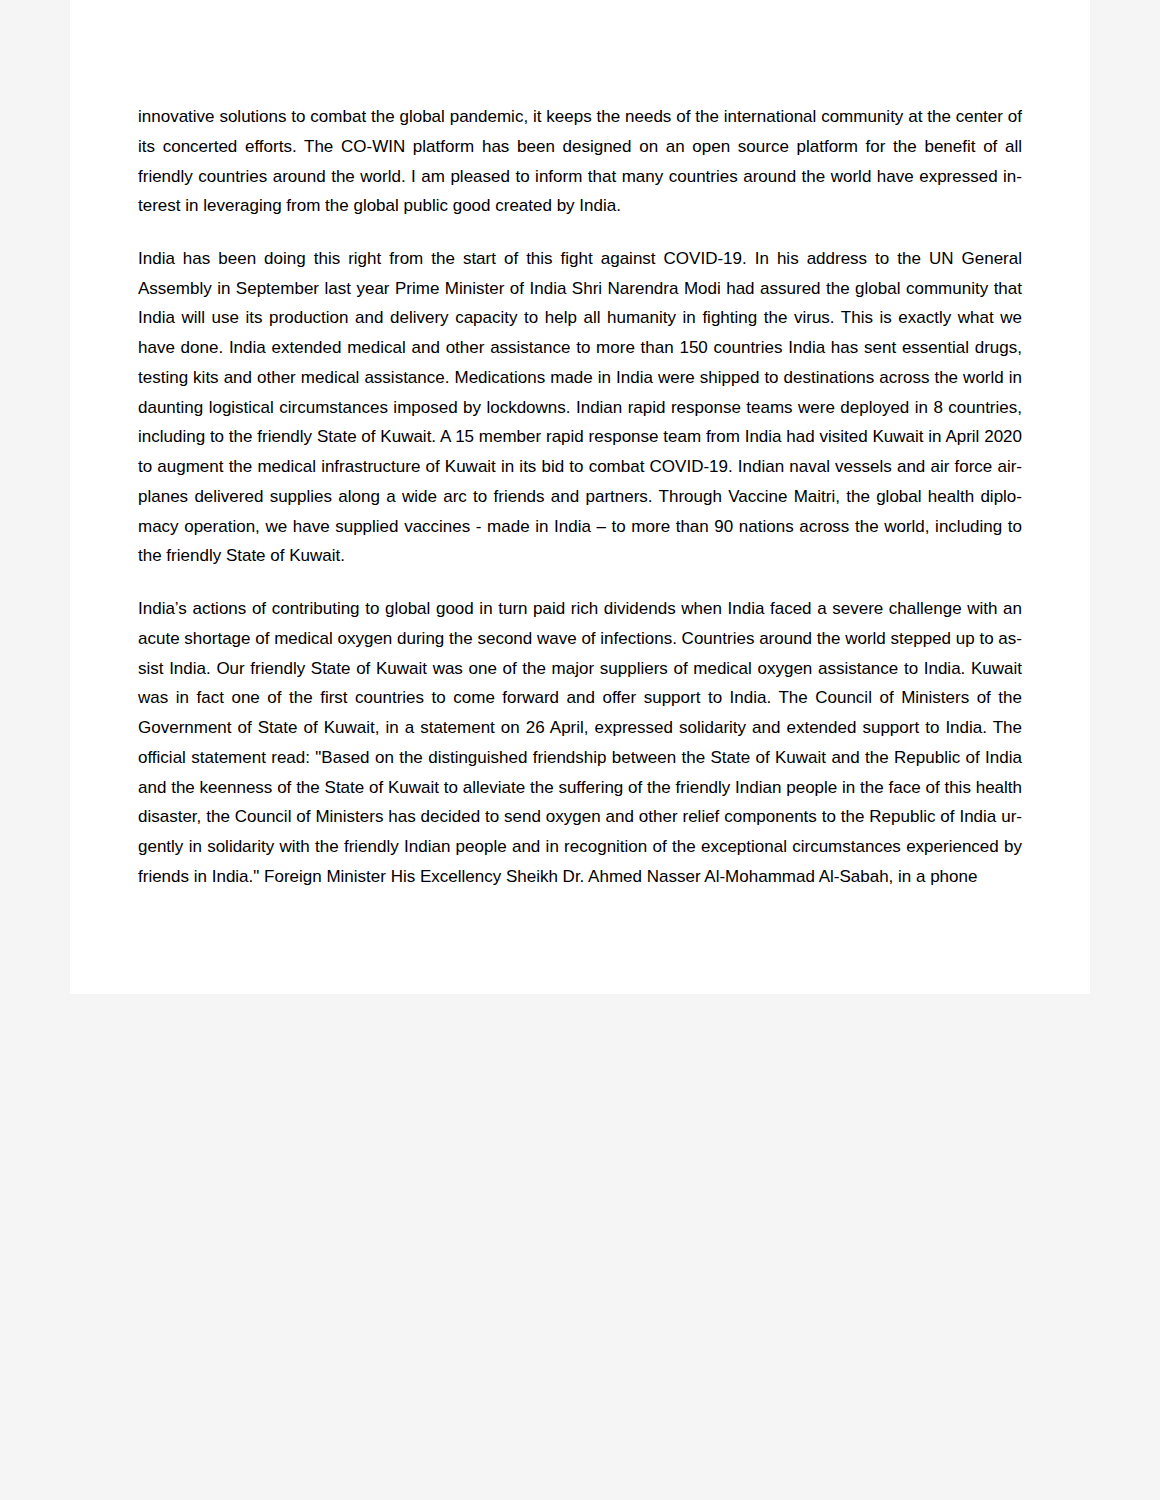innovative solutions to combat the global pandemic, it keeps the needs of the international community at the center of its concerted efforts. The CO-WIN platform has been designed on an open source platform for the benefit of all friendly countries around the world. I am pleased to inform that many countries around the world have expressed interest in leveraging from the global public good created by India.
India has been doing this right from the start of this fight against COVID-19. In his address to the UN General Assembly in September last year Prime Minister of India Shri Narendra Modi had assured the global community that India will use its production and delivery capacity to help all humanity in fighting the virus. This is exactly what we have done. India extended medical and other assistance to more than 150 countries India has sent essential drugs, testing kits and other medical assistance. Medications made in India were shipped to destinations across the world in daunting logistical circumstances imposed by lockdowns. Indian rapid response teams were deployed in 8 countries, including to the friendly State of Kuwait. A 15 member rapid response team from India had visited Kuwait in April 2020 to augment the medical infrastructure of Kuwait in its bid to combat COVID-19. Indian naval vessels and air force airplanes delivered supplies along a wide arc to friends and partners. Through Vaccine Maitri, the global health diplomacy operation, we have supplied vaccines - made in India – to more than 90 nations across the world, including to the friendly State of Kuwait.
India’s actions of contributing to global good in turn paid rich dividends when India faced a severe challenge with an acute shortage of medical oxygen during the second wave of infections. Countries around the world stepped up to assist India. Our friendly State of Kuwait was one of the major suppliers of medical oxygen assistance to India. Kuwait was in fact one of the first countries to come forward and offer support to India. The Council of Ministers of the Government of State of Kuwait, in a statement on 26 April, expressed solidarity and extended support to India. The official statement read: "Based on the distinguished friendship between the State of Kuwait and the Republic of India and the keenness of the State of Kuwait to alleviate the suffering of the friendly Indian people in the face of this health disaster, the Council of Ministers has decided to send oxygen and other relief components to the Republic of India urgently in solidarity with the friendly Indian people and in recognition of the exceptional circumstances experienced by friends in India." Foreign Minister His Excellency Sheikh Dr. Ahmed Nasser Al-Mohammad Al-Sabah, in a phone